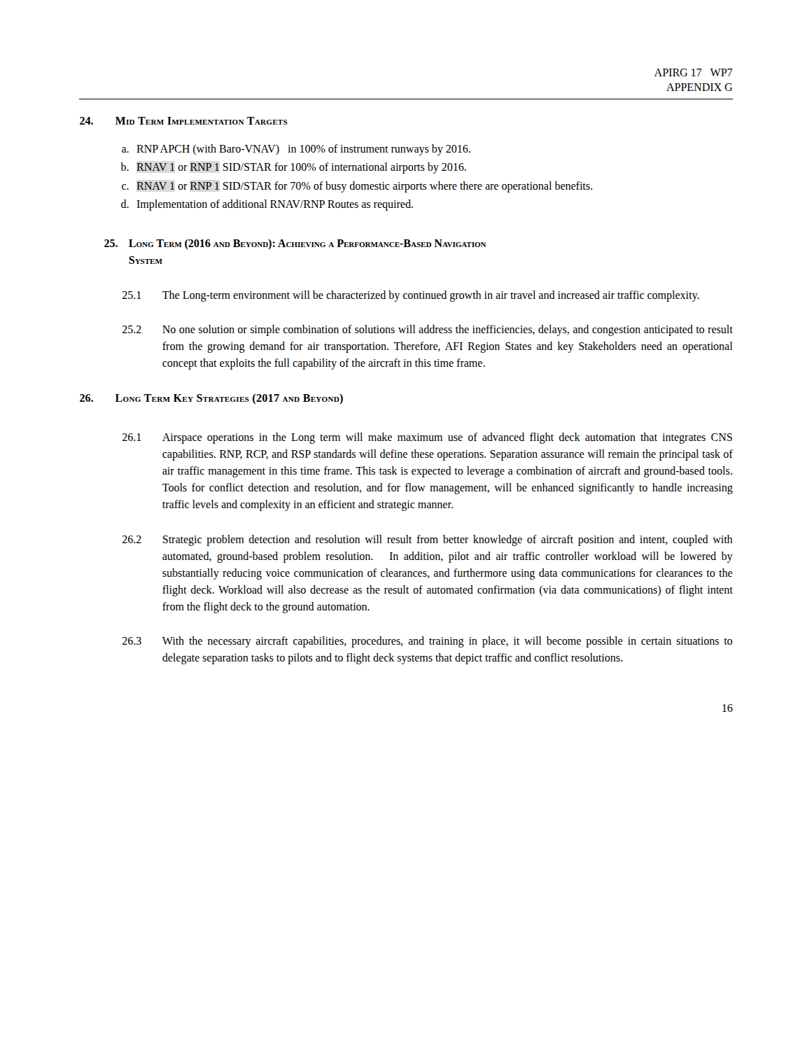APIRG 17 WP7
APPENDIX G
24. Mid Term Implementation Targets
RNP APCH (with Baro-VNAV) in 100% of instrument runways by 2016.
RNAV 1 or RNP 1 SID/STAR for 100% of international airports by 2016.
RNAV 1 or RNP 1 SID/STAR for 70% of busy domestic airports where there are operational benefits.
Implementation of additional RNAV/RNP Routes as required.
25. Long Term (2016 and Beyond): Achieving a Performance-Based Navigation System
25.1 The Long-term environment will be characterized by continued growth in air travel and increased air traffic complexity.
25.2 No one solution or simple combination of solutions will address the inefficiencies, delays, and congestion anticipated to result from the growing demand for air transportation. Therefore, AFI Region States and key Stakeholders need an operational concept that exploits the full capability of the aircraft in this time frame.
26. Long Term Key Strategies (2017 and Beyond)
26.1 Airspace operations in the Long term will make maximum use of advanced flight deck automation that integrates CNS capabilities. RNP, RCP, and RSP standards will define these operations. Separation assurance will remain the principal task of air traffic management in this time frame. This task is expected to leverage a combination of aircraft and ground-based tools. Tools for conflict detection and resolution, and for flow management, will be enhanced significantly to handle increasing traffic levels and complexity in an efficient and strategic manner.
26.2 Strategic problem detection and resolution will result from better knowledge of aircraft position and intent, coupled with automated, ground-based problem resolution. In addition, pilot and air traffic controller workload will be lowered by substantially reducing voice communication of clearances, and furthermore using data communications for clearances to the flight deck. Workload will also decrease as the result of automated confirmation (via data communications) of flight intent from the flight deck to the ground automation.
26.3 With the necessary aircraft capabilities, procedures, and training in place, it will become possible in certain situations to delegate separation tasks to pilots and to flight deck systems that depict traffic and conflict resolutions.
16